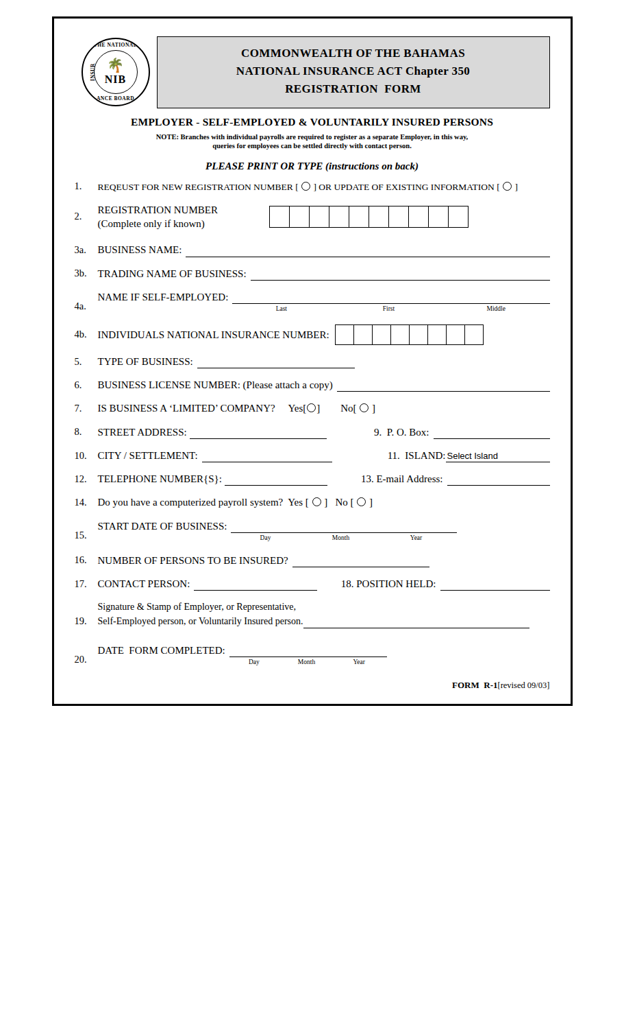THE NATIONAL ANCE BOARD INSUR
🌴
NIB
COMMONWEALTH OF THE BAHAMAS
NATIONAL INSURANCE ACT Chapter 350
REGISTRATION FORM
EMPLOYER - SELF-EMPLOYED & VOLUNTARILY INSURED PERSONS
NOTE: Branches with individual payrolls are required to register as a separate Employer, in this way,
queries for employees can be settled directly with contact person.
PLEASE PRINT OR TYPE (instructions on back)
1.
REQEUST FOR NEW REGISTRATION NUMBER [ ] OR UPDATE OF EXISTING INFORMATION [ ]
2.
REGISTRATION NUMBER
(Complete only if known)
3a.
BUSINESS NAME:
3b.
TRADING NAME OF BUSINESS:
4a.
NAME IF SELF-EMPLOYED:
Last First Middle
4b.
INDIVIDUALS NATIONAL INSURANCE NUMBER:
5.
TYPE OF BUSINESS:
6.
BUSINESS LICENSE NUMBER: (Please attach a copy)
7.
IS BUSINESS A ‘LIMITED’ COMPANY? Yes[ ] No[ ]
8.
STREET ADDRESS:
9. P. O. Box:
10.
CITY / SETTLEMENT:
11. ISLAND: Select Island
12.
TELEPHONE NUMBER{S}:
13. E-mail Address:
14.
Do you have a computerized payroll system? Yes [ ] No [ ]
15.
START DATE OF BUSINESS:
Day Month Year
16.
NUMBER OF PERSONS TO BE INSURED?
17.
CONTACT PERSON:
18. POSITION HELD:
19.
Signature & Stamp of Employer, or Representative,
Self-Employed person, or Voluntarily Insured person.
20.
DATE FORM COMPLETED:
Day Month Year
FORM R-1[revised 09/03]